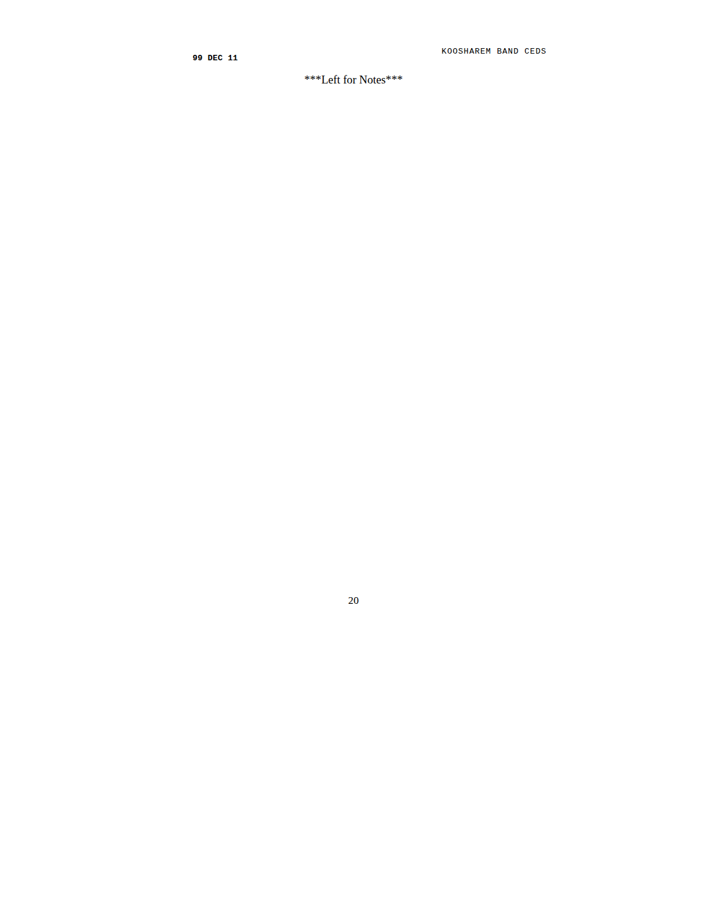KOOSHAREM BAND CEDS
99 DEC 11
***Left for Notes***
20